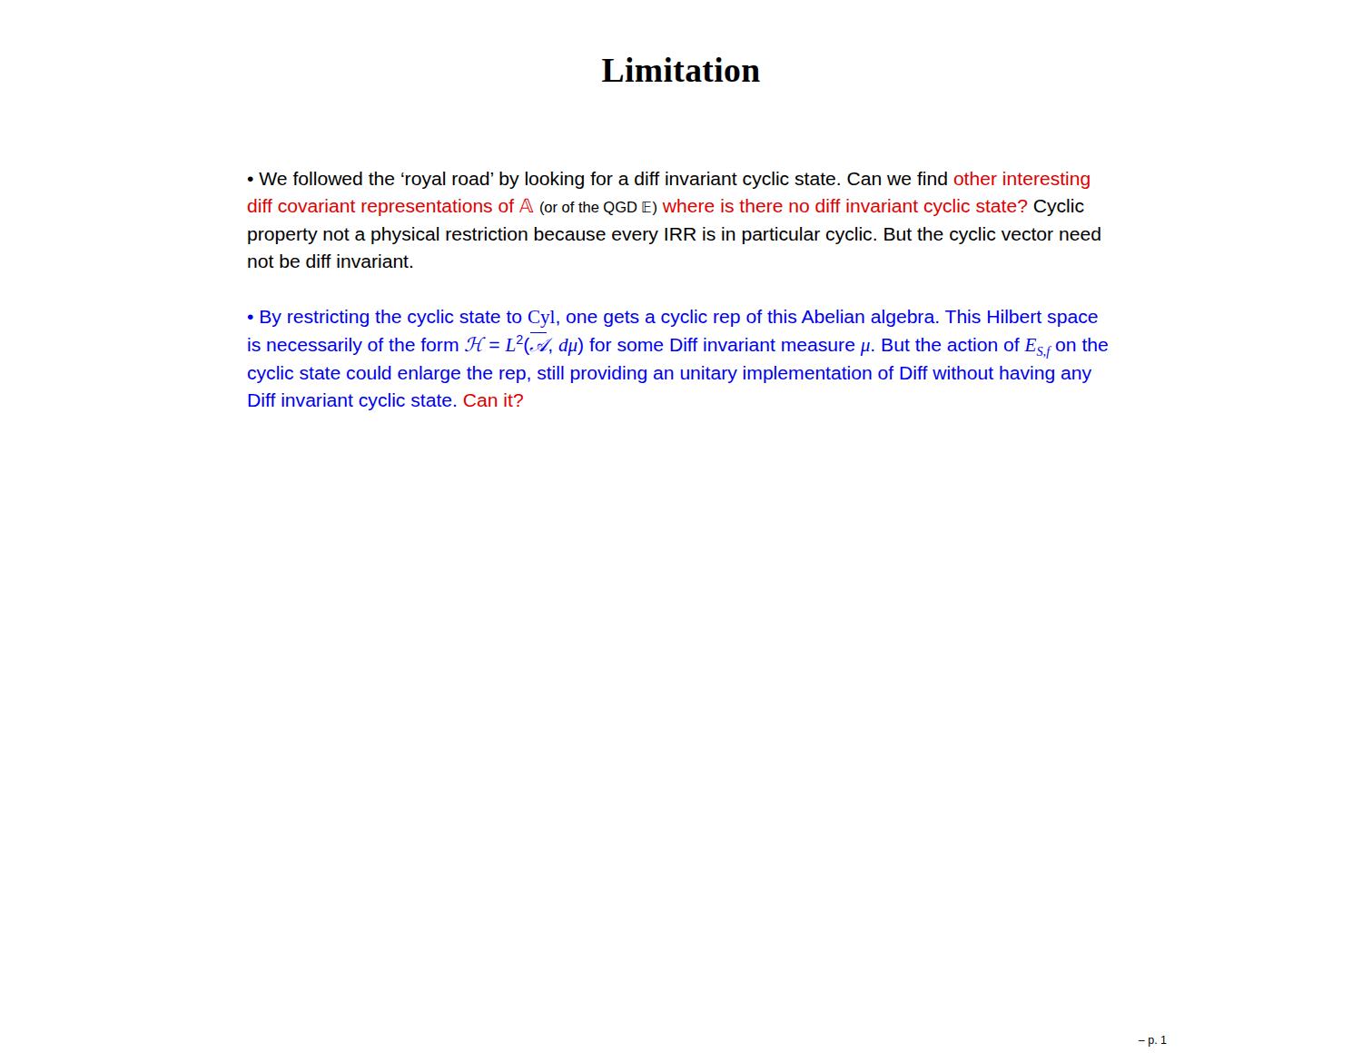Limitation
• We followed the ‘royal road’ by looking for a diff invariant cyclic state. Can we find other interesting diff covariant representations of 𝔸 (or of the QGD 𝔼) where is there no diff invariant cyclic state? Cyclic property not a physical restriction because every IRR is in particular cyclic. But the cyclic vector need not be diff invariant.
• By restricting the cyclic state to Cyl, one gets a cyclic rep of this Abelian algebra. This Hilbert space is necessarily of the form ℋ = L2(𝒜, dμ) for some Diff invariant measure μ. But the action of ES,f on the cyclic state could enlarge the rep, still providing an unitary implementation of Diff without having any Diff invariant cyclic state. Can it?
– p. 1